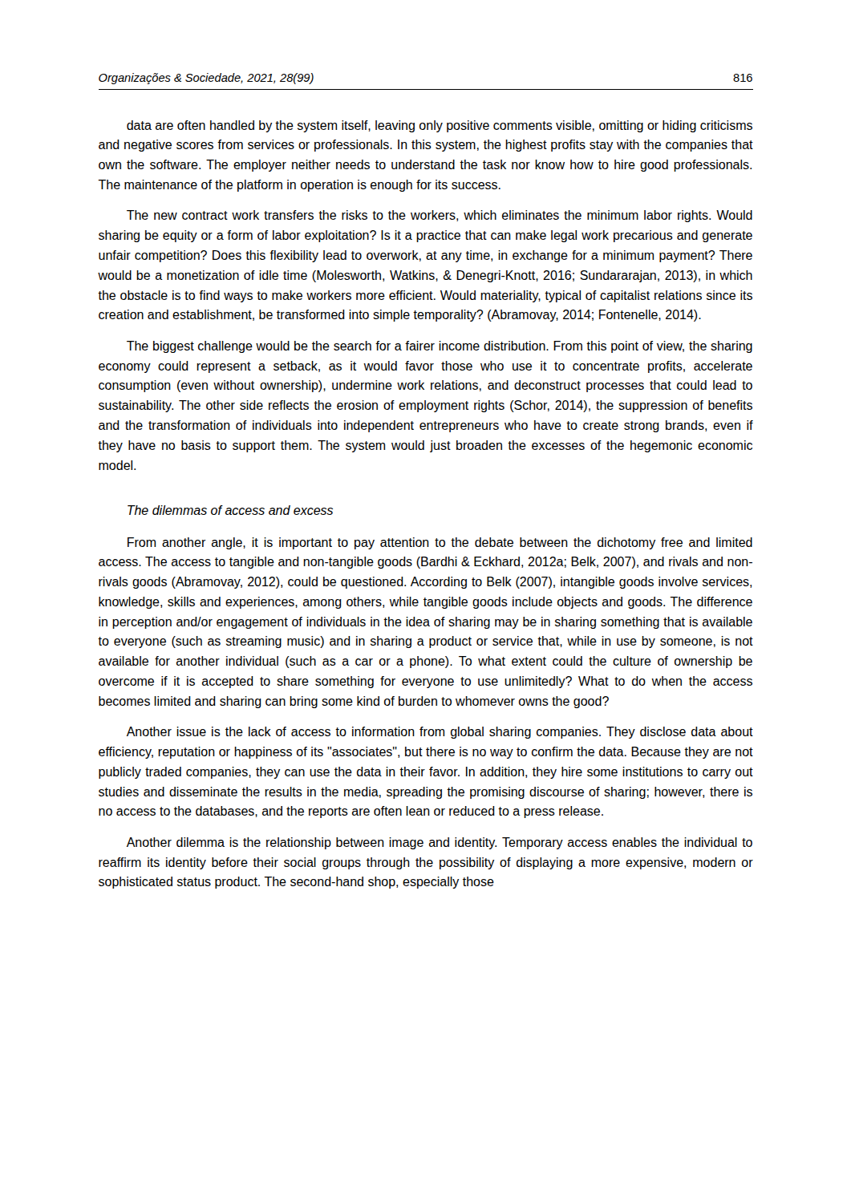Organizações & Sociedade, 2021, 28(99) 816
data are often handled by the system itself, leaving only positive comments visible, omitting or hiding criticisms and negative scores from services or professionals. In this system, the highest profits stay with the companies that own the software. The employer neither needs to understand the task nor know how to hire good professionals. The maintenance of the platform in operation is enough for its success.
The new contract work transfers the risks to the workers, which eliminates the minimum labor rights. Would sharing be equity or a form of labor exploitation? Is it a practice that can make legal work precarious and generate unfair competition? Does this flexibility lead to overwork, at any time, in exchange for a minimum payment? There would be a monetization of idle time (Molesworth, Watkins, & Denegri-Knott, 2016; Sundararajan, 2013), in which the obstacle is to find ways to make workers more efficient. Would materiality, typical of capitalist relations since its creation and establishment, be transformed into simple temporality? (Abramovay, 2014; Fontenelle, 2014).
The biggest challenge would be the search for a fairer income distribution. From this point of view, the sharing economy could represent a setback, as it would favor those who use it to concentrate profits, accelerate consumption (even without ownership), undermine work relations, and deconstruct processes that could lead to sustainability. The other side reflects the erosion of employment rights (Schor, 2014), the suppression of benefits and the transformation of individuals into independent entrepreneurs who have to create strong brands, even if they have no basis to support them. The system would just broaden the excesses of the hegemonic economic model.
The dilemmas of access and excess
From another angle, it is important to pay attention to the debate between the dichotomy free and limited access. The access to tangible and non-tangible goods (Bardhi & Eckhard, 2012a; Belk, 2007), and rivals and non-rivals goods (Abramovay, 2012), could be questioned. According to Belk (2007), intangible goods involve services, knowledge, skills and experiences, among others, while tangible goods include objects and goods. The difference in perception and/or engagement of individuals in the idea of sharing may be in sharing something that is available to everyone (such as streaming music) and in sharing a product or service that, while in use by someone, is not available for another individual (such as a car or a phone). To what extent could the culture of ownership be overcome if it is accepted to share something for everyone to use unlimitedly? What to do when the access becomes limited and sharing can bring some kind of burden to whomever owns the good?
Another issue is the lack of access to information from global sharing companies. They disclose data about efficiency, reputation or happiness of its "associates", but there is no way to confirm the data. Because they are not publicly traded companies, they can use the data in their favor. In addition, they hire some institutions to carry out studies and disseminate the results in the media, spreading the promising discourse of sharing; however, there is no access to the databases, and the reports are often lean or reduced to a press release.
Another dilemma is the relationship between image and identity. Temporary access enables the individual to reaffirm its identity before their social groups through the possibility of displaying a more expensive, modern or sophisticated status product. The second-hand shop, especially those